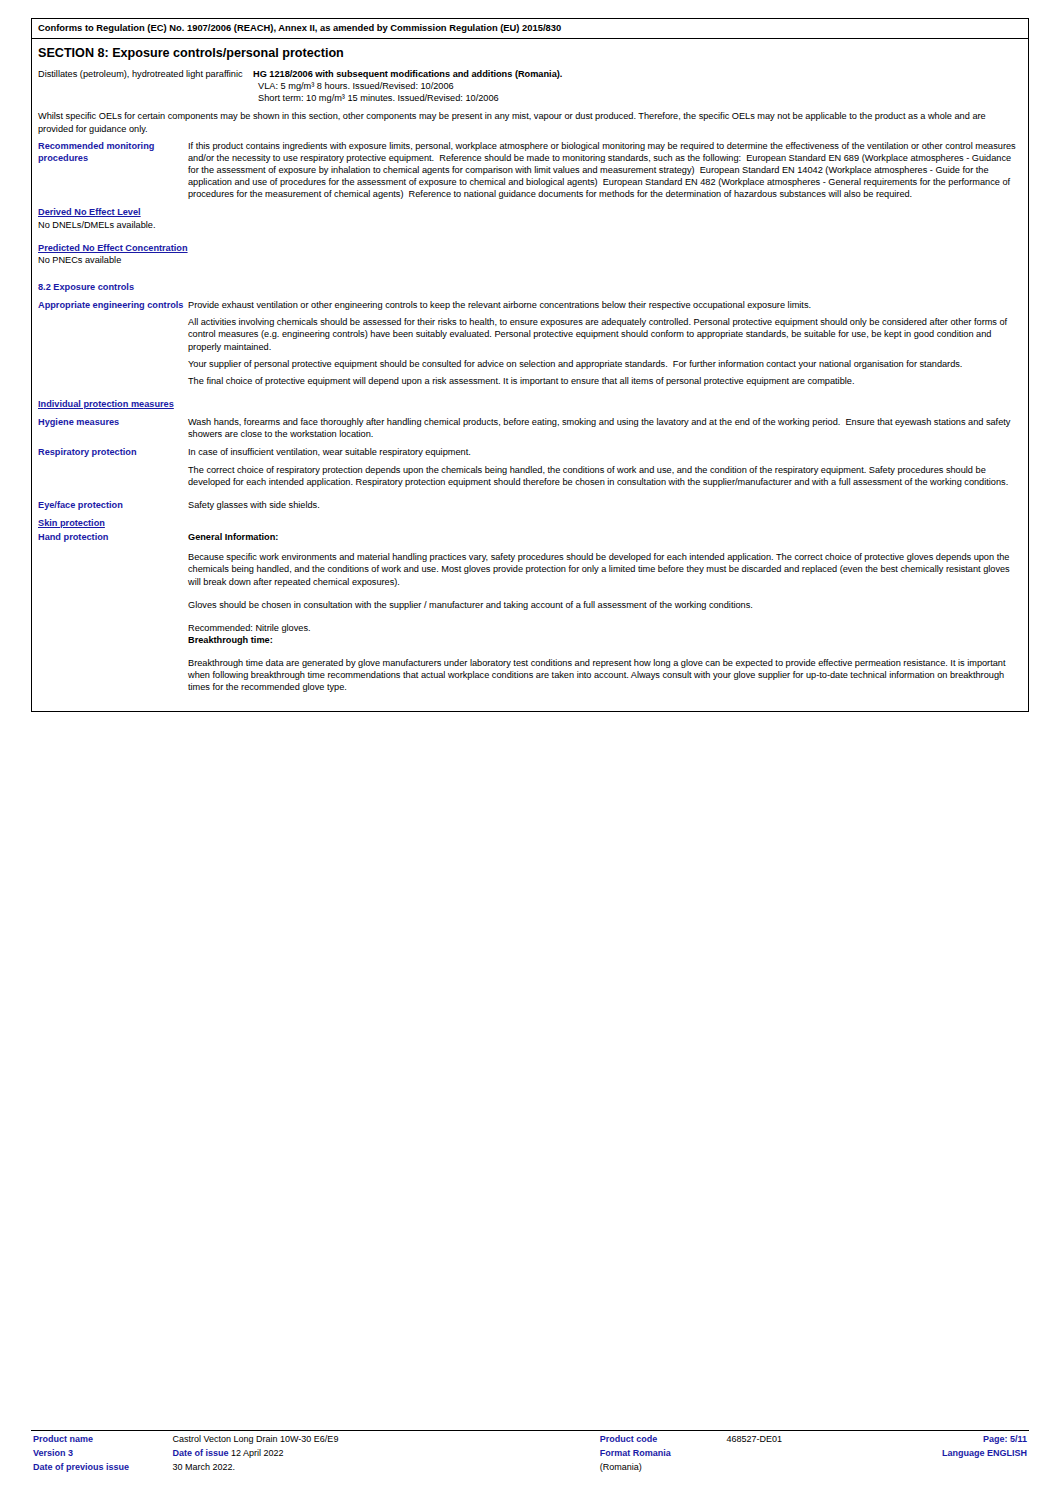Conforms to Regulation (EC) No. 1907/2006 (REACH), Annex II, as amended by Commission Regulation (EU) 2015/830
SECTION 8: Exposure controls/personal protection
| Distillates (petroleum), hydrotreated light paraffinic | HG 1218/2006 with subsequent modifications and additions (Romania). VLA: 5 mg/m³ 8 hours. Issued/Revised: 10/2006 Short term: 10 mg/m³ 15 minutes. Issued/Revised: 10/2006 |
Whilst specific OELs for certain components may be shown in this section, other components may be present in any mist, vapour or dust produced. Therefore, the specific OELs may not be applicable to the product as a whole and are provided for guidance only.
| Recommended monitoring procedures | If this product contains ingredients with exposure limits, personal, workplace atmosphere or biological monitoring may be required to determine the effectiveness of the ventilation or other control measures and/or the necessity to use respiratory protective equipment. Reference should be made to monitoring standards, such as the following: European Standard EN 689 (Workplace atmospheres - Guidance for the assessment of exposure by inhalation to chemical agents for comparison with limit values and measurement strategy) European Standard EN 14042 (Workplace atmospheres - Guide for the application and use of procedures for the assessment of exposure to chemical and biological agents) European Standard EN 482 (Workplace atmospheres - General requirements for the performance of procedures for the measurement of chemical agents) Reference to national guidance documents for methods for the determination of hazardous substances will also be required. |
Derived No Effect Level
No DNELs/DMELs available.
Predicted No Effect Concentration
No PNECs available
8.2 Exposure controls
| Appropriate engineering controls | Provide exhaust ventilation or other engineering controls to keep the relevant airborne concentrations below their respective occupational exposure limits. All activities involving chemicals should be assessed for their risks to health, to ensure exposures are adequately controlled. Personal protective equipment should only be considered after other forms of control measures (e.g. engineering controls) have been suitably evaluated. Personal protective equipment should conform to appropriate standards, be suitable for use, be kept in good condition and properly maintained. Your supplier of personal protective equipment should be consulted for advice on selection and appropriate standards. For further information contact your national organisation for standards. The final choice of protective equipment will depend upon a risk assessment. It is important to ensure that all items of personal protective equipment are compatible. |
Individual protection measures
| Hygiene measures | Wash hands, forearms and face thoroughly after handling chemical products, before eating, smoking and using the lavatory and at the end of the working period. Ensure that eyewash stations and safety showers are close to the workstation location. |
| Respiratory protection | In case of insufficient ventilation, wear suitable respiratory equipment. The correct choice of respiratory protection depends upon the chemicals being handled, the conditions of work and use, and the condition of the respiratory equipment. Safety procedures should be developed for each intended application. Respiratory protection equipment should therefore be chosen in consultation with the supplier/manufacturer and with a full assessment of the working conditions. |
| Eye/face protection | Safety glasses with side shields. |
| Skin protection | |
| Hand protection | General Information: Because specific work environments and material handling practices vary, safety procedures should be developed for each intended application. The correct choice of protective gloves depends upon the chemicals being handled, and the conditions of work and use. Most gloves provide protection for only a limited time before they must be discarded and replaced (even the best chemically resistant gloves will break down after repeated chemical exposures). Gloves should be chosen in consultation with the supplier / manufacturer and taking account of a full assessment of the working conditions. Recommended: Nitrile gloves. Breakthrough time: Breakthrough time data are generated by glove manufacturers under laboratory test conditions and represent how long a glove can be expected to provide effective permeation resistance. It is important when following breakthrough time recommendations that actual workplace conditions are taken into account. Always consult with your glove supplier for up-to-date technical information on breakthrough times for the recommended glove type. |
| Product name | Castrol Vecton Long Drain 10W-30 E6/E9 | Product code | 468527-DE01 | Page: 5/11 |
| Version 3 | Date of issue 12 April 2022 | Format Romania | | Language ENGLISH |
| Date of previous issue | 30 March 2022. | (Romania) | | |